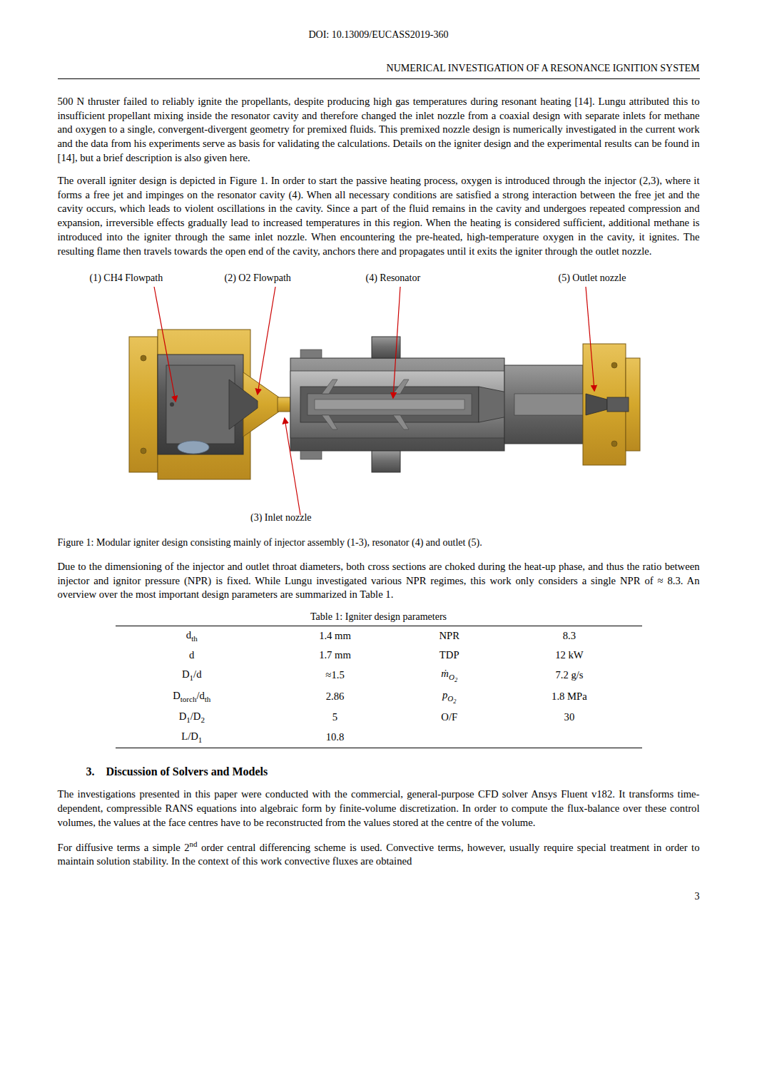DOI: 10.13009/EUCASS2019-360
NUMERICAL INVESTIGATION OF A RESONANCE IGNITION SYSTEM
500 N thruster failed to reliably ignite the propellants, despite producing high gas temperatures during resonant heating [14]. Lungu attributed this to insufficient propellant mixing inside the resonator cavity and therefore changed the inlet nozzle from a coaxial design with separate inlets for methane and oxygen to a single, convergent-divergent geometry for premixed fluids. This premixed nozzle design is numerically investigated in the current work and the data from his experiments serve as basis for validating the calculations. Details on the igniter design and the experimental results can be found in [14], but a brief description is also given here.
The overall igniter design is depicted in Figure 1. In order to start the passive heating process, oxygen is introduced through the injector (2,3), where it forms a free jet and impinges on the resonator cavity (4). When all necessary conditions are satisfied a strong interaction between the free jet and the cavity occurs, which leads to violent oscillations in the cavity. Since a part of the fluid remains in the cavity and undergoes repeated compression and expansion, irreversible effects gradually lead to increased temperatures in this region. When the heating is considered sufficient, additional methane is introduced into the igniter through the same inlet nozzle. When encountering the pre-heated, high-temperature oxygen in the cavity, it ignites. The resulting flame then travels towards the open end of the cavity, anchors there and propagates until it exits the igniter through the outlet nozzle.
(1) CH4 Flowpath (2) O2 Flowpath (4) Resonator (5) Outlet nozzle
(3) Inlet nozzle
Figure 1: Modular igniter design consisting mainly of injector assembly (1-3), resonator (4) and outlet (5).
Due to the dimensioning of the injector and outlet throat diameters, both cross sections are choked during the heat-up phase, and thus the ratio between injector and ignitor pressure (NPR) is fixed. While Lungu investigated various NPR regimes, this work only considers a single NPR of ≈ 8.3. An overview over the most important design parameters are summarized in Table 1.
Table 1: Igniter design parameters
| d th | 1.4 mm | NPR | 8.3 |
| d | 1.7 mm | TDP | 12 kW |
| D 1 /d | ≈1.5 | ṁ O 2 | 7.2 g/s |
| D torch /d th | 2.86 | p O 2 | 1.8 MPa |
| D 1 /D 2 | 5 | O/F | 30 |
| L/D 1 | 10.8 | | |
3. Discussion of Solvers and Models
The investigations presented in this paper were conducted with the commercial, general-purpose CFD solver Ansys Fluent v182. It transforms time-dependent, compressible RANS equations into algebraic form by finite-volume discretization. In order to compute the flux-balance over these control volumes, the values at the face centres have to be reconstructed from the values stored at the centre of the volume.
For diffusive terms a simple 2nd order central differencing scheme is used. Convective terms, however, usually require special treatment in order to maintain solution stability. In the context of this work convective fluxes are obtained
3